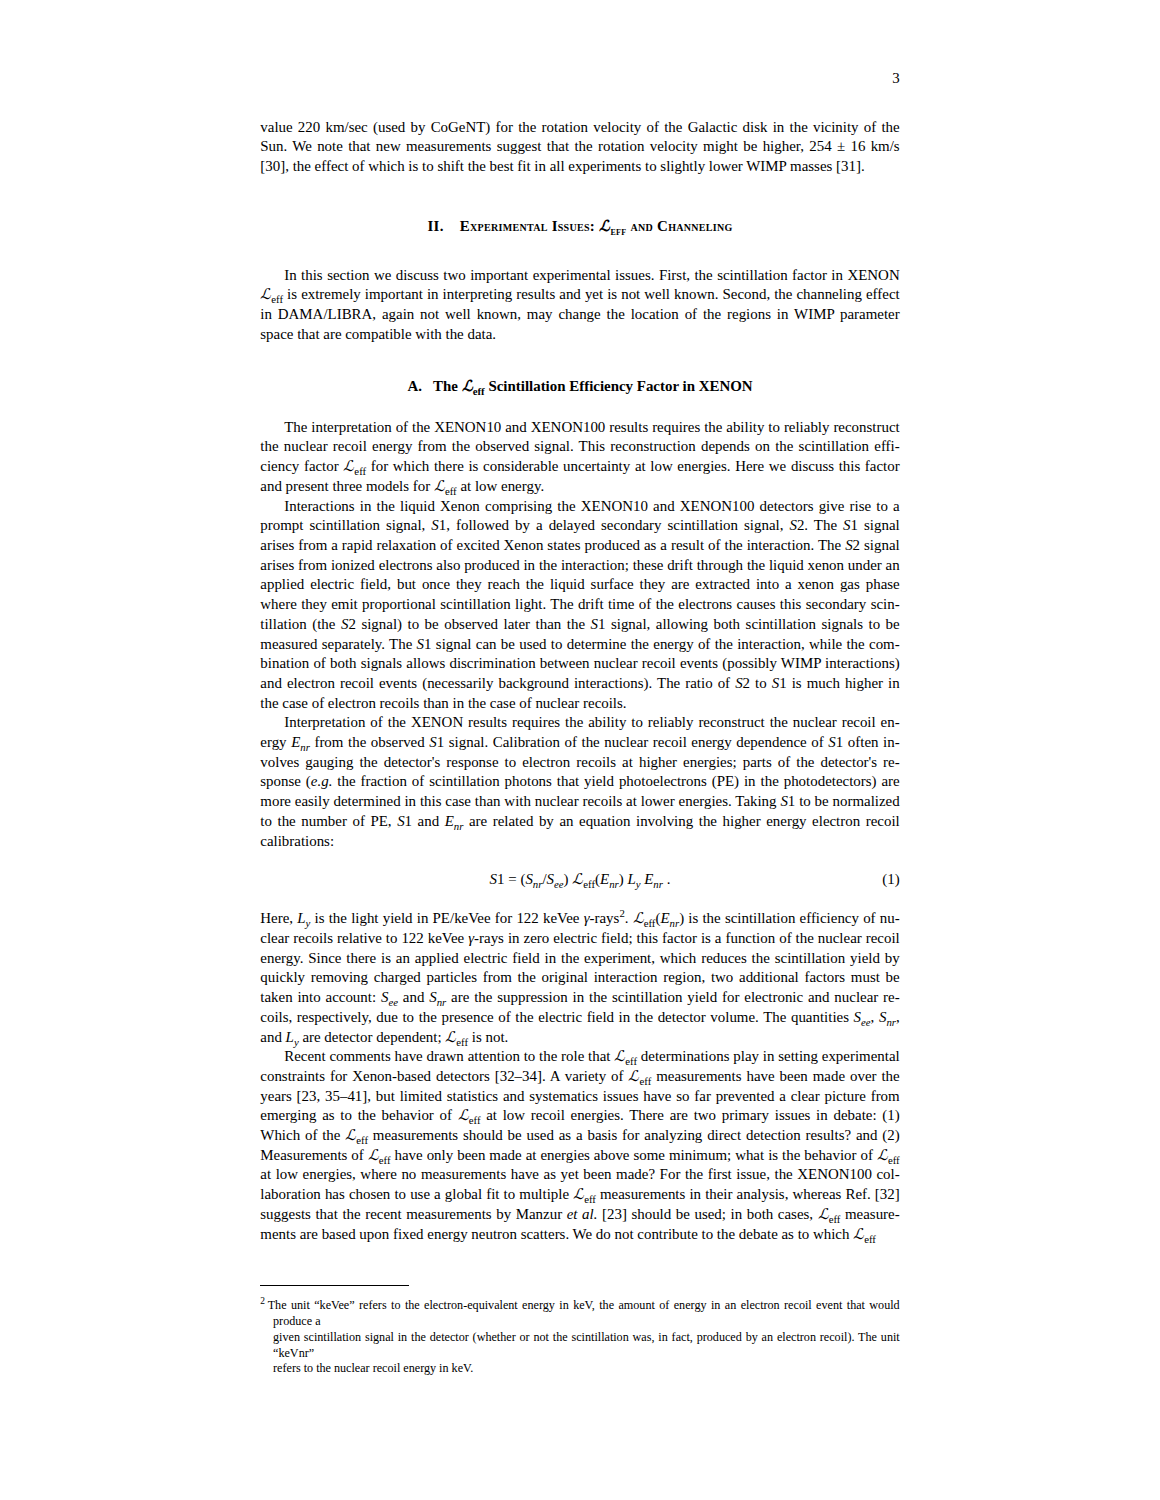3
value 220 km/sec (used by CoGeNT) for the rotation velocity of the Galactic disk in the vicinity of the Sun. We note that new measurements suggest that the rotation velocity might be higher, 254 ± 16 km/s [30], the effect of which is to shift the best fit in all experiments to slightly lower WIMP masses [31].
II. Experimental Issues: ℒeff and Channeling
In this section we discuss two important experimental issues. First, the scintillation factor in XENON ℒeff is extremely important in interpreting results and yet is not well known. Second, the channeling effect in DAMA/LIBRA, again not well known, may change the location of the regions in WIMP parameter space that are compatible with the data.
A. The ℒeff Scintillation Efficiency Factor in XENON
The interpretation of the XENON10 and XENON100 results requires the ability to reliably reconstruct the nuclear recoil energy from the observed signal. This reconstruction depends on the scintillation efficiency factor ℒeff for which there is considerable uncertainty at low energies. Here we discuss this factor and present three models for ℒeff at low energy.
Interactions in the liquid Xenon comprising the XENON10 and XENON100 detectors give rise to a prompt scintillation signal, S1, followed by a delayed secondary scintillation signal, S2. The S1 signal arises from a rapid relaxation of excited Xenon states produced as a result of the interaction. The S2 signal arises from ionized electrons also produced in the interaction; these drift through the liquid xenon under an applied electric field, but once they reach the liquid surface they are extracted into a xenon gas phase where they emit proportional scintillation light. The drift time of the electrons causes this secondary scintillation (the S2 signal) to be observed later than the S1 signal, allowing both scintillation signals to be measured separately. The S1 signal can be used to determine the energy of the interaction, while the combination of both signals allows discrimination between nuclear recoil events (possibly WIMP interactions) and electron recoil events (necessarily background interactions). The ratio of S2 to S1 is much higher in the case of electron recoils than in the case of nuclear recoils.
Interpretation of the XENON results requires the ability to reliably reconstruct the nuclear recoil energy Enr from the observed S1 signal. Calibration of the nuclear recoil energy dependence of S1 often involves gauging the detector's response to electron recoils at higher energies; parts of the detector's response (e.g. the fraction of scintillation photons that yield photoelectrons (PE) in the photodetectors) are more easily determined in this case than with nuclear recoils at lower energies. Taking S1 to be normalized to the number of PE, S1 and Enr are related by an equation involving the higher energy electron recoil calibrations:
S1 = (Snr/See) ℒeff(Enr) Ly Enr . (1)
Here, Ly is the light yield in PE/keVee for 122 keVee γ-rays2. ℒeff(Enr) is the scintillation efficiency of nuclear recoils relative to 122 keVee γ-rays in zero electric field; this factor is a function of the nuclear recoil energy. Since there is an applied electric field in the experiment, which reduces the scintillation yield by quickly removing charged particles from the original interaction region, two additional factors must be taken into account: See and Snr are the suppression in the scintillation yield for electronic and nuclear recoils, respectively, due to the presence of the electric field in the detector volume. The quantities See, Snr, and Ly are detector dependent; ℒeff is not.
Recent comments have drawn attention to the role that ℒeff determinations play in setting experimental constraints for Xenon-based detectors [32–34]. A variety of ℒeff measurements have been made over the years [23, 35–41], but limited statistics and systematics issues have so far prevented a clear picture from emerging as to the behavior of ℒeff at low recoil energies. There are two primary issues in debate: (1) Which of the ℒeff measurements should be used as a basis for analyzing direct detection results? and (2) Measurements of ℒeff have only been made at energies above some minimum; what is the behavior of ℒeff at low energies, where no measurements have as yet been made? For the first issue, the XENON100 collaboration has chosen to use a global fit to multiple ℒeff measurements in their analysis, whereas Ref. [32] suggests that the recent measurements by Manzur et al. [23] should be used; in both cases, ℒeff measurements are based upon fixed energy neutron scatters. We do not contribute to the debate as to which ℒeff
2 The unit “keVee” refers to the electron-equivalent energy in keV, the amount of energy in an electron recoil event that would produce a given scintillation signal in the detector (whether or not the scintillation was, in fact, produced by an electron recoil). The unit “keVnr” refers to the nuclear recoil energy in keV.